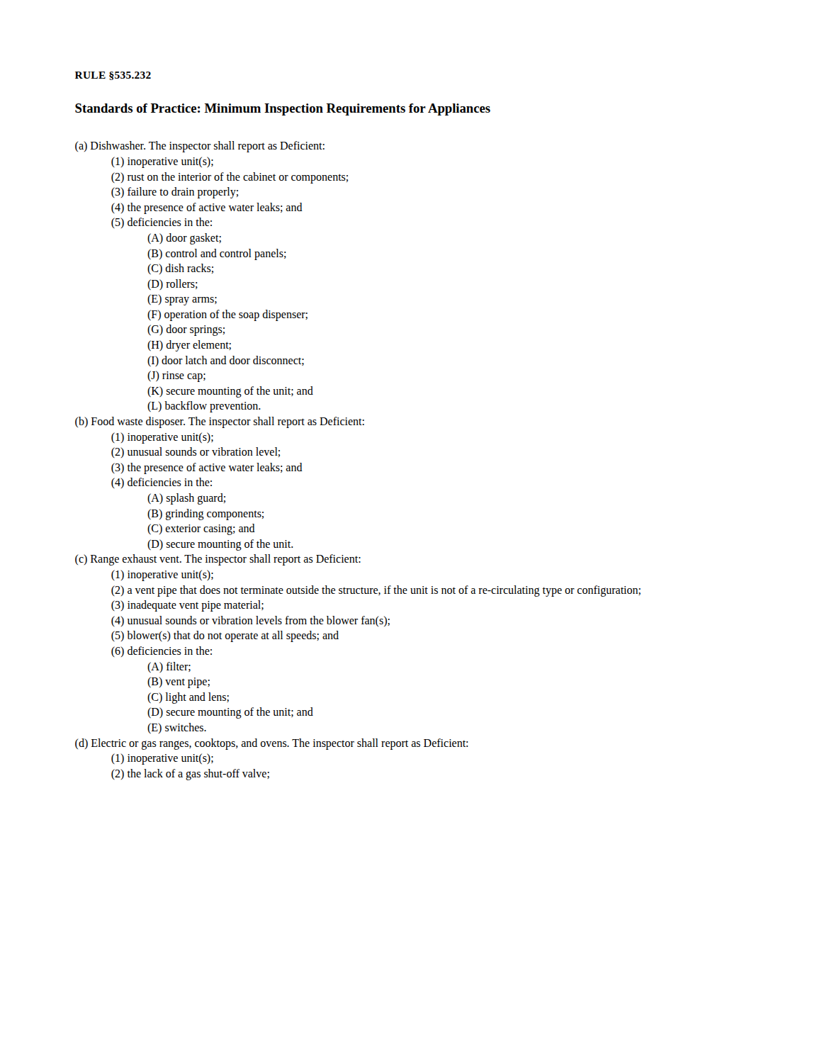RULE §535.232
Standards of Practice: Minimum Inspection Requirements for Appliances
(a) Dishwasher. The inspector shall report as Deficient:
(1) inoperative unit(s);
(2) rust on the interior of the cabinet or components;
(3) failure to drain properly;
(4) the presence of active water leaks; and
(5) deficiencies in the:
(A) door gasket;
(B) control and control panels;
(C) dish racks;
(D) rollers;
(E) spray arms;
(F) operation of the soap dispenser;
(G) door springs;
(H) dryer element;
(I) door latch and door disconnect;
(J) rinse cap;
(K) secure mounting of the unit; and
(L) backflow prevention.
(b) Food waste disposer. The inspector shall report as Deficient:
(1) inoperative unit(s);
(2) unusual sounds or vibration level;
(3) the presence of active water leaks; and
(4) deficiencies in the:
(A) splash guard;
(B) grinding components;
(C) exterior casing; and
(D) secure mounting of the unit.
(c) Range exhaust vent. The inspector shall report as Deficient:
(1) inoperative unit(s);
(2) a vent pipe that does not terminate outside the structure, if the unit is not of a re-circulating type or configuration;
(3) inadequate vent pipe material;
(4) unusual sounds or vibration levels from the blower fan(s);
(5) blower(s) that do not operate at all speeds; and
(6) deficiencies in the:
(A) filter;
(B) vent pipe;
(C) light and lens;
(D) secure mounting of the unit; and
(E) switches.
(d) Electric or gas ranges, cooktops, and ovens. The inspector shall report as Deficient:
(1) inoperative unit(s);
(2) the lack of a gas shut-off valve;